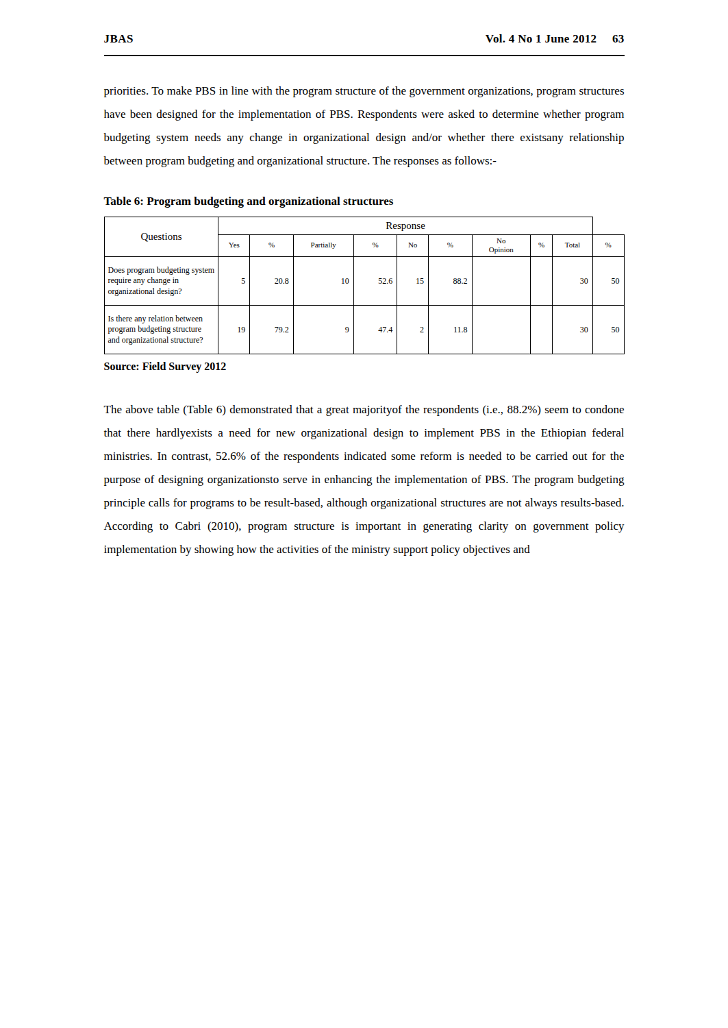JBAS
Vol. 4 No 1 June 2012 63
priorities. To make PBS in line with the program structure of the government organizations, program structures have been designed for the implementation of PBS. Respondents were asked to determine whether program budgeting system needs any change in organizational design and/or whether there existsany relationship between program budgeting and organizational structure. The responses as follows:-
Table 6: Program budgeting and organizational structures
| Questions | Response |
| --- | --- |
| Yes | % | Partially | % | No | % | No Opinion | % | Total | % |
| Does program budgeting system require any change in organizational design? | 5 | 20.8 | 10 | 52.6 | 15 | 88.2 | | | 30 | 50 |
| Is there any relation between program budgeting structure and organizational structure? | 19 | 79.2 | 9 | 47.4 | 2 | 11.8 | | | 30 | 50 |
Source: Field Survey 2012
The above table (Table 6) demonstrated that a great majorityof the respondents (i.e., 88.2%) seem to condone that there hardlyexists a need for new organizational design to implement PBS in the Ethiopian federal ministries. In contrast, 52.6% of the respondents indicated some reform is needed to be carried out for the purpose of designing organizationsto serve in enhancing the implementation of PBS. The program budgeting principle calls for programs to be result-based, although organizational structures are not always results‑based. According to Cabri (2010), program structure is important in generating clarity on government policy implementation by showing how the activities of the ministry support policy objectives and